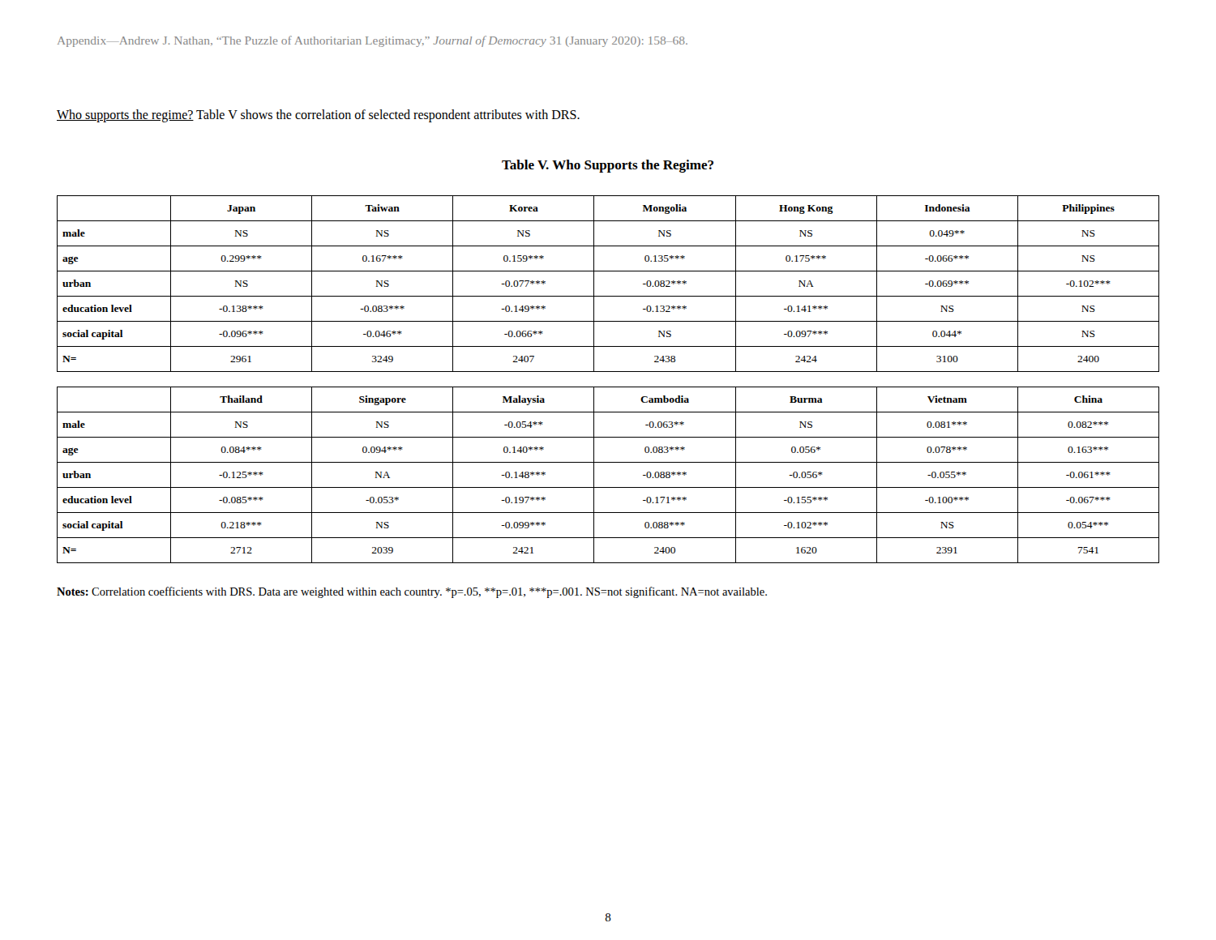Appendix—Andrew J. Nathan, “The Puzzle of Authoritarian Legitimacy,” Journal of Democracy 31 (January 2020): 158–68.
Who supports the regime? Table V shows the correlation of selected respondent attributes with DRS.
Table V. Who Supports the Regime?
| | Japan | Taiwan | Korea | Mongolia | Hong Kong | Indonesia | Philippines |
| male | NS | NS | NS | NS | NS | 0.049** | NS |
| age | 0.299*** | 0.167*** | 0.159*** | 0.135*** | 0.175*** | -0.066*** | NS |
| urban | NS | NS | -0.077*** | -0.082*** | NA | -0.069*** | -0.102*** |
| education level | -0.138*** | -0.083*** | -0.149*** | -0.132*** | -0.141*** | NS | NS |
| social capital | -0.096*** | -0.046** | -0.066** | NS | -0.097*** | 0.044* | NS |
| N= | 2961 | 3249 | 2407 | 2438 | 2424 | 3100 | 2400 |
| | Thailand | Singapore | Malaysia | Cambodia | Burma | Vietnam | China |
| male | NS | NS | -0.054** | -0.063** | NS | 0.081*** | 0.082*** |
| age | 0.084*** | 0.094*** | 0.140*** | 0.083*** | 0.056* | 0.078*** | 0.163*** |
| urban | -0.125*** | NA | -0.148*** | -0.088*** | -0.056* | -0.055** | -0.061*** |
| education level | -0.085*** | -0.053* | -0.197*** | -0.171*** | -0.155*** | -0.100*** | -0.067*** |
| social capital | 0.218*** | NS | -0.099*** | 0.088*** | -0.102*** | NS | 0.054*** |
| N= | 2712 | 2039 | 2421 | 2400 | 1620 | 2391 | 7541 |
Notes: Correlation coefficients with DRS. Data are weighted within each country. *p=.05, **p=.01, ***p=.001. NS=not significant. NA=not available.
8